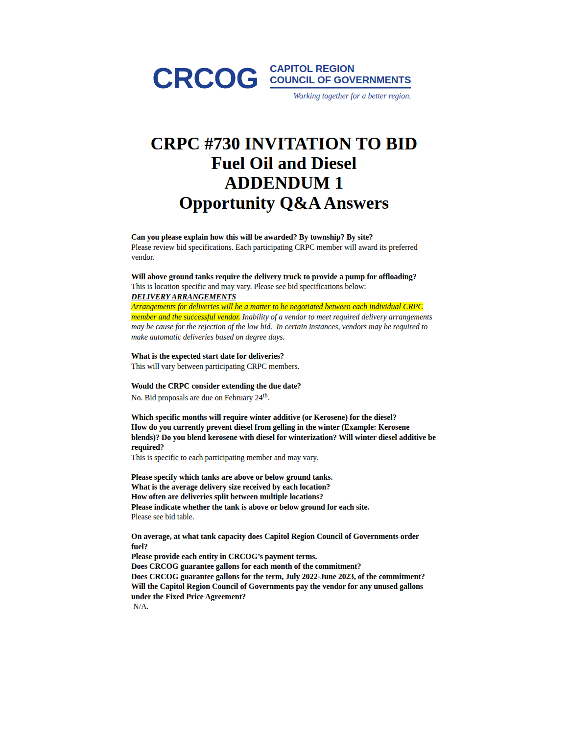CRCOG CAPITOL REGION COUNCIL OF GOVERNMENTS Working together for a better region.
CRPC #730 INVITATION TO BID
Fuel Oil and Diesel
ADDENDUM 1
Opportunity Q&A Answers
Can you please explain how this will be awarded? By township? By site?
Please review bid specifications. Each participating CRPC member will award its preferred vendor.
Will above ground tanks require the delivery truck to provide a pump for offloading?
This is location specific and may vary. Please see bid specifications below:
DELIVERY ARRANGEMENTS
Arrangements for deliveries will be a matter to be negotiated between each individual CRPC member and the successful vendor. Inability of a vendor to meet required delivery arrangements may be cause for the rejection of the low bid. In certain instances, vendors may be required to make automatic deliveries based on degree days.
What is the expected start date for deliveries?
This will vary between participating CRPC members.
Would the CRPC consider extending the due date?
No. Bid proposals are due on February 24th.
Which specific months will require winter additive (or Kerosene) for the diesel?
How do you currently prevent diesel from gelling in the winter (Example: Kerosene blends)? Do you blend kerosene with diesel for winterization? Will winter diesel additive be required?
This is specific to each participating member and may vary.
Please specify which tanks are above or below ground tanks.
What is the average delivery size received by each location?
How often are deliveries split between multiple locations?
Please indicate whether the tank is above or below ground for each site.
Please see bid table.
On average, at what tank capacity does Capitol Region Council of Governments order fuel?
Please provide each entity in CRCOG’s payment terms.
Does CRCOG guarantee gallons for each month of the commitment?
Does CRCOG guarantee gallons for the term, July 2022-June 2023, of the commitment?
Will the Capitol Region Council of Governments pay the vendor for any unused gallons under the Fixed Price Agreement?
N/A.